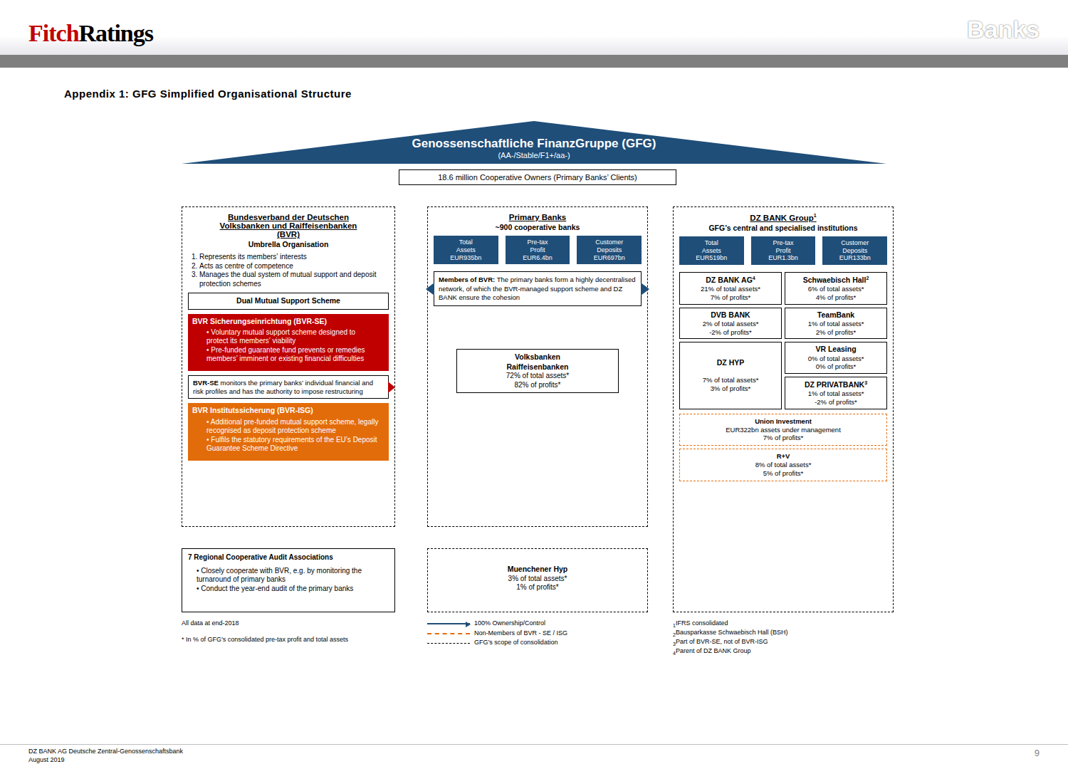Fitch Ratings
Banks
Appendix 1: GFG Simplified Organisational Structure
Genossenschaftliche FinanzGruppe (GFG)
(AA-/Stable/F1+/aa-)
18.6 million Cooperative Owners (Primary Banks’ Clients)
Bundesverband der Deutschen
Volksbanken und Raiffeisenbanken
(BVR)
Umbrella Organisation
Represents its members’ interests
Acts as centre of competence
Manages the dual system of mutual support and deposit protection schemes
Dual Mutual Support Scheme
BVR Sicherungseinrichtung (BVR-SE)
Voluntary mutual support scheme designed to protect its members’ viability
Pre-funded guarantee fund prevents or remedies members’ imminent or existing financial difficulties
BVR-SE monitors the primary banks’ individual financial and risk profiles and has the authority to impose restructuring
BVR Institutssicherung (BVR-ISG)
Additional pre-funded mutual support scheme, legally recognised as deposit protection scheme
Fulfils the statutory requirements of the EU’s Deposit Guarantee Scheme Directive
Primary Banks
~900 cooperative banks
Total
Assets
EUR935bn
Pre-tax
Profit
EUR6.4bn
Customer
Deposits
EUR697bn
Members of BVR: The primary banks form a highly decentralised network, of which the BVR-managed support scheme and DZ BANK ensure the cohesion
Volksbanken
Raiffeisenbanken
72% of total assets*
82% of profits*
DZ BANK Group1
GFG’s central and specialised institutions
Total
Assets
EUR519bn
Pre-tax
Profit
EUR1.3bn
Customer
Deposits
EUR133bn
DZ BANK AG4
21% of total assets*
7% of profits*
Schwaebisch Hall2
6% of total assets*
4% of profits*
DVB BANK
2% of total assets*
-2% of profits*
TeamBank
1% of total assets*
2% of profits*
DZ HYP
7% of total assets*
3% of profits*
VR Leasing
0% of total assets*
0% of profits*
DZ PRIVATBANK3
1% of total assets*
-2% of profits*
Union Investment
EUR322bn assets under management
7% of profits*
R+V
8% of total assets*
5% of profits*
Muenchener Hyp
3% of total assets*
1% of profits*
7 Regional Cooperative Audit Associations
Closely cooperate with BVR, e.g. by monitoring the turnaround of primary banks
Conduct the year-end audit of the primary banks
All data at end-2018
* In % of GFG’s consolidated pre-tax profit and total assets
100% Ownership/Control
Non-Members of BVR - SE / ISG
GFG’s scope of consolidation
1IFRS consolidated
2Bausparkasse Schwaebisch Hall (BSH)
3Part of BVR-SE, not of BVR-ISG
4Parent of DZ BANK Group
DZ BANK AG Deutsche Zentral-Genossenschaftsbank
August 2019
9